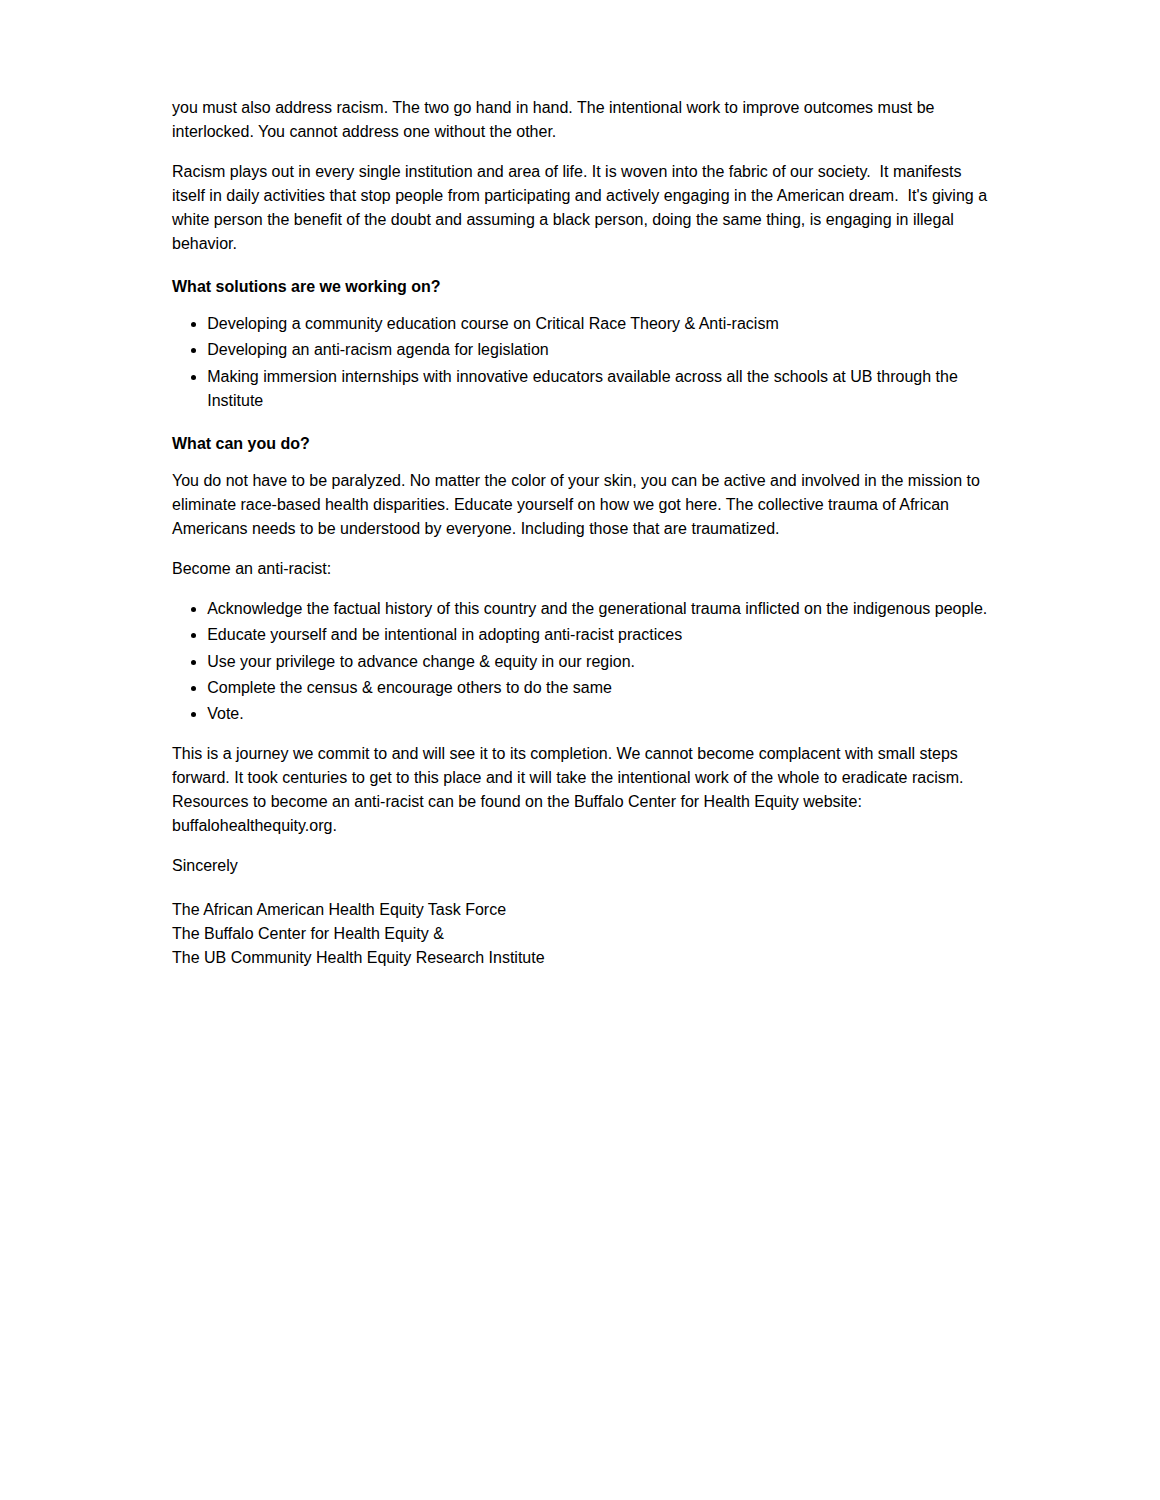you must also address racism. The two go hand in hand. The intentional work to improve outcomes must be interlocked. You cannot address one without the other.
Racism plays out in every single institution and area of life. It is woven into the fabric of our society. It manifests itself in daily activities that stop people from participating and actively engaging in the American dream. It's giving a white person the benefit of the doubt and assuming a black person, doing the same thing, is engaging in illegal behavior.
What solutions are we working on?
Developing a community education course on Critical Race Theory & Anti-racism
Developing an anti-racism agenda for legislation
Making immersion internships with innovative educators available across all the schools at UB through the Institute
What can you do?
You do not have to be paralyzed. No matter the color of your skin, you can be active and involved in the mission to eliminate race-based health disparities. Educate yourself on how we got here. The collective trauma of African Americans needs to be understood by everyone. Including those that are traumatized.
Become an anti-racist:
Acknowledge the factual history of this country and the generational trauma inflicted on the indigenous people.
Educate yourself and be intentional in adopting anti-racist practices
Use your privilege to advance change & equity in our region.
Complete the census & encourage others to do the same
Vote.
This is a journey we commit to and will see it to its completion. We cannot become complacent with small steps forward. It took centuries to get to this place and it will take the intentional work of the whole to eradicate racism. Resources to become an anti-racist can be found on the Buffalo Center for Health Equity website: buffalohealthequity.org.
Sincerely
The African American Health Equity Task Force
The Buffalo Center for Health Equity &
The UB Community Health Equity Research Institute